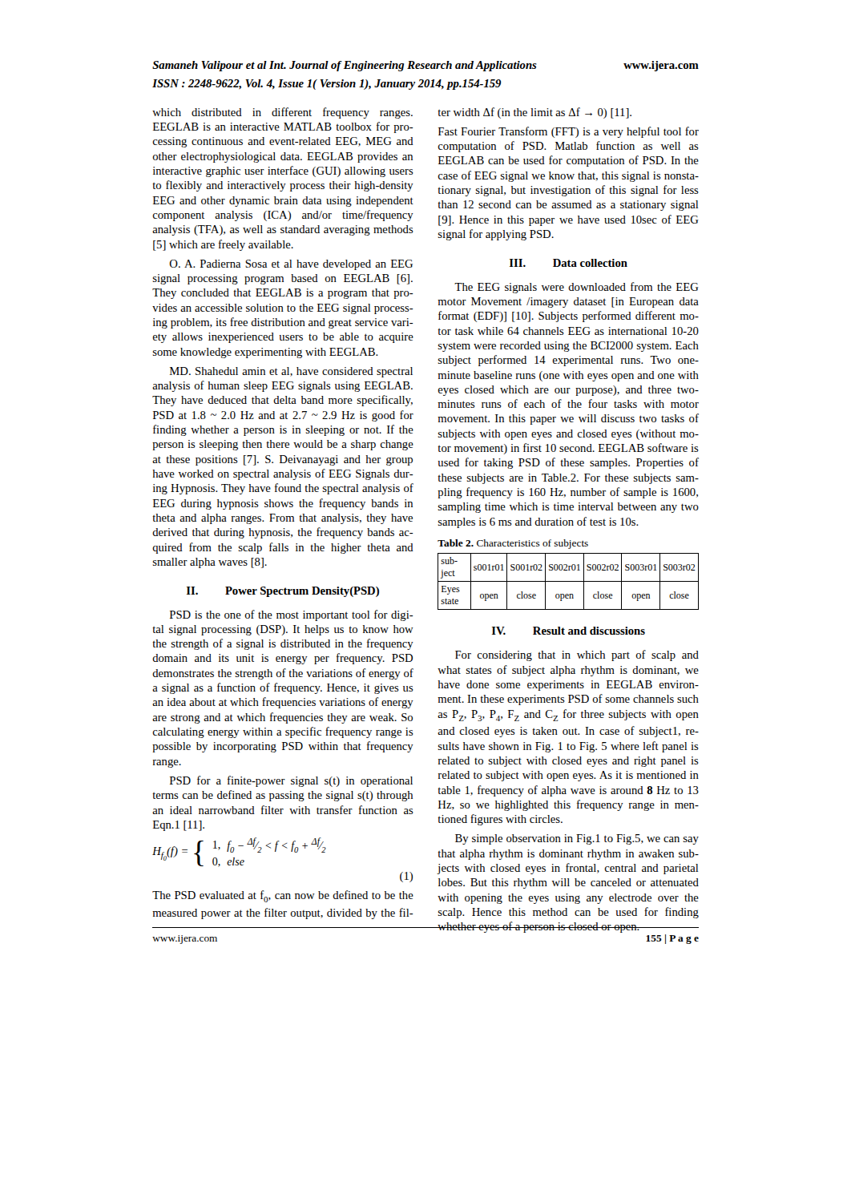Samaneh Valipour et al Int. Journal of Engineering Research and Applications www.ijera.com
ISSN : 2248-9622, Vol. 4, Issue 1( Version 1), January 2014, pp.154-159
which distributed in different frequency ranges. EEGLAB is an interactive MATLAB toolbox for processing continuous and event-related EEG, MEG and other electrophysiological data. EEGLAB provides an interactive graphic user interface (GUI) allowing users to flexibly and interactively process their high-density EEG and other dynamic brain data using independent component analysis (ICA) and/or time/frequency analysis (TFA), as well as standard averaging methods [5] which are freely available.
O. A. Padierna Sosa et al have developed an EEG signal processing program based on EEGLAB [6]. They concluded that EEGLAB is a program that provides an accessible solution to the EEG signal processing problem, its free distribution and great service variety allows inexperienced users to be able to acquire some knowledge experimenting with EEGLAB.
MD. Shahedul amin et al, have considered spectral analysis of human sleep EEG signals using EEGLAB. They have deduced that delta band more specifically, PSD at 1.8 ~ 2.0 Hz and at 2.7 ~ 2.9 Hz is good for finding whether a person is in sleeping or not. If the person is sleeping then there would be a sharp change at these positions [7]. S. Deivanayagi and her group have worked on spectral analysis of EEG Signals during Hypnosis. They have found the spectral analysis of EEG during hypnosis shows the frequency bands in theta and alpha ranges. From that analysis, they have derived that during hypnosis, the frequency bands acquired from the scalp falls in the higher theta and smaller alpha waves [8].
II. Power Spectrum Density(PSD)
PSD is the one of the most important tool for digital signal processing (DSP). It helps us to know how the strength of a signal is distributed in the frequency domain and its unit is energy per frequency. PSD demonstrates the strength of the variations of energy of a signal as a function of frequency. Hence, it gives us an idea about at which frequencies variations of energy are strong and at which frequencies they are weak. So calculating energy within a specific frequency range is possible by incorporating PSD within that frequency range.
PSD for a finite-power signal s(t) in operational terms can be defined as passing the signal s(t) through an ideal narrowband filter with transfer function as Eqn.1 [11].
Hf0(f) = {
| 1, | f 0 − Δf ⁄ 2 < f < f 0 + Δf ⁄ 2 |
| 0, | else |
(1)
The PSD evaluated at f0, can now be defined to be the measured power at the filter output, divided by the filter width Δf (in the limit as Δf → 0) [11].
Fast Fourier Transform (FFT) is a very helpful tool for computation of PSD. Matlab function as well as EEGLAB can be used for computation of PSD. In the case of EEG signal we know that, this signal is nonstationary signal, but investigation of this signal for less than 12 second can be assumed as a stationary signal [9]. Hence in this paper we have used 10sec of EEG signal for applying PSD.
III. Data collection
The EEG signals were downloaded from the EEG motor Movement /imagery dataset [in European data format (EDF)] [10]. Subjects performed different motor task while 64 channels EEG as international 10-20 system were recorded using the BCI2000 system. Each subject performed 14 experimental runs. Two one-minute baseline runs (one with eyes open and one with eyes closed which are our purpose), and three two-minutes runs of each of the four tasks with motor movement. In this paper we will discuss two tasks of subjects with open eyes and closed eyes (without motor movement) in first 10 second. EEGLAB software is used for taking PSD of these samples. Properties of these subjects are in Table.2. For these subjects sampling frequency is 160 Hz, number of sample is 1600, sampling time which is time interval between any two samples is 6 ms and duration of test is 10s.
Table 2. Characteristics of subjects
| subject | s001r01 | S001r02 | S002r01 | S002r02 | S003r01 | S003r02 |
| Eyes state | open | close | open | close | open | close |
IV. Result and discussions
For considering that in which part of scalp and what states of subject alpha rhythm is dominant, we have done some experiments in EEGLAB environment. In these experiments PSD of some channels such as PZ, P3, P4, FZ and CZ for three subjects with open and closed eyes is taken out. In case of subject1, results have shown in Fig. 1 to Fig. 5 where left panel is related to subject with closed eyes and right panel is related to subject with open eyes. As it is mentioned in table 1, frequency of alpha wave is around 8 Hz to 13 Hz, so we highlighted this frequency range in mentioned figures with circles.
By simple observation in Fig.1 to Fig.5, we can say that alpha rhythm is dominant rhythm in awaken subjects with closed eyes in frontal, central and parietal lobes. But this rhythm will be canceled or attenuated with opening the eyes using any electrode over the scalp. Hence this method can be used for finding whether eyes of a person is closed or open.
www.ijera.com 155 | P a g e